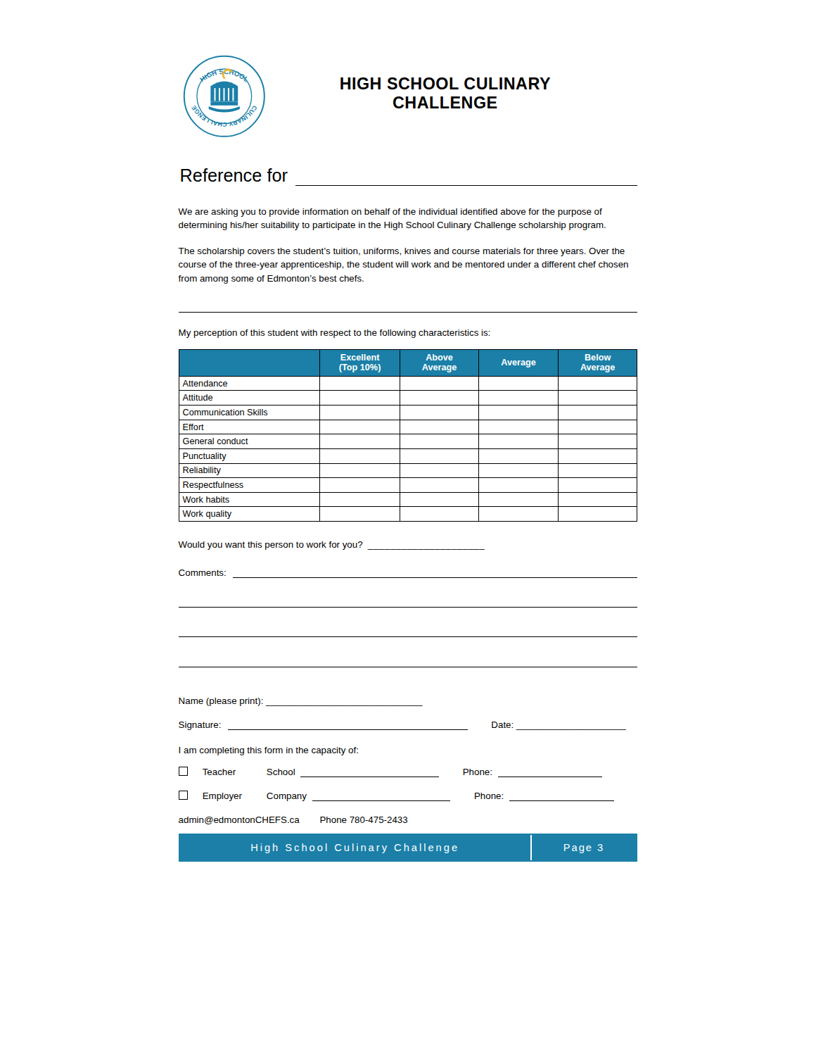HIGH SCHOOL CULINARY CHALLENGE
HIGH SCHOOL CULINARY CHALLENGE
Reference for
We are asking you to provide information on behalf of the individual identified above for the purpose of determining his/her suitability to participate in the High School Culinary Challenge scholarship program.
The scholarship covers the student’s tuition, uniforms, knives and course materials for three years. Over the course of the three-year apprenticeship, the student will work and be mentored under a different chef chosen from among some of Edmonton’s best chefs.
My perception of this student with respect to the following characteristics is:
| | Excellent (Top 10%) | Above Average | Average | Below Average |
| --- | --- | --- | --- | --- |
| Attendance | | | | |
| Attitude | | | | |
| Communication Skills | | | | |
| Effort | | | | |
| General conduct | | | | |
| Punctuality | | | | |
| Reliability | | | | |
| Respectfulness | | | | |
| Work habits | | | | |
| Work quality | | | | |
Would you want this person to work for you? _____________________
Comments:
Name (please print): ______________________________
Signature: Date: _____________________
I am completing this form in the capacity of:
Teacher School Phone:
Employer Company Phone:
admin@edmontonCHEFS.ca Phone 780-475-2433
High School Culinary Challenge
Page 3